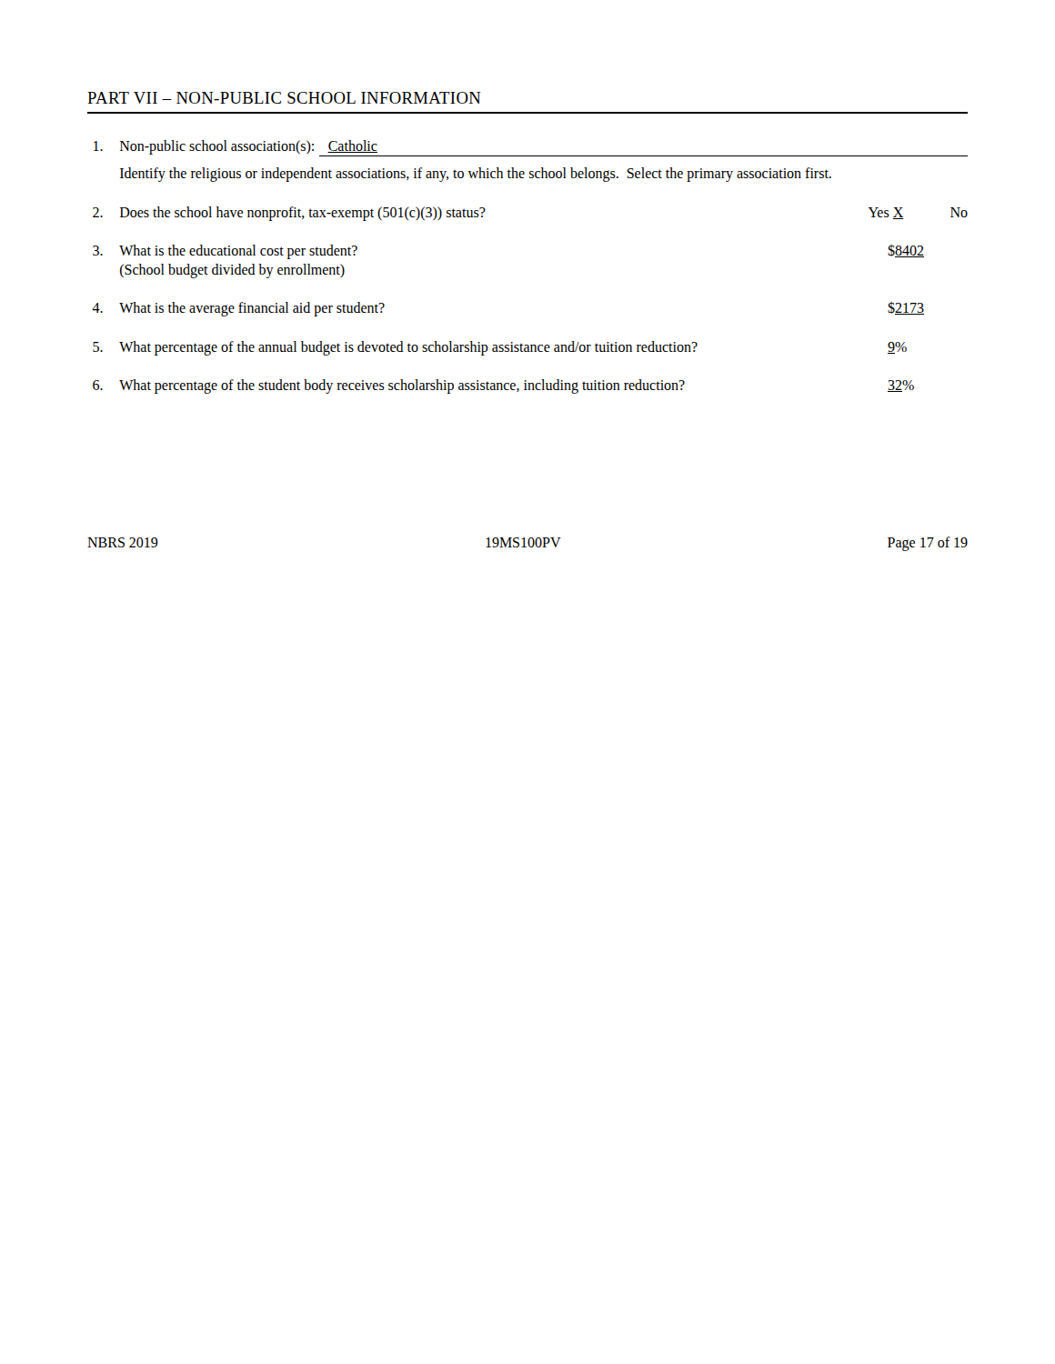PART VII – NON-PUBLIC SCHOOL INFORMATION
Non-public school association(s): Catholic
Identify the religious or independent associations, if any, to which the school belongs. Select the primary association first.
Does the school have nonprofit, tax-exempt (501(c)(3)) status?
Yes X No
What is the educational cost per student?
(School budget divided by enrollment)
$8402
What is the average financial aid per student?
$2173
What percentage of the annual budget is devoted to scholarship assistance and/or tuition reduction?
9%
What percentage of the student body receives scholarship assistance, including tuition reduction?
32%
NBRS 2019
19MS100PV
Page 17 of 19